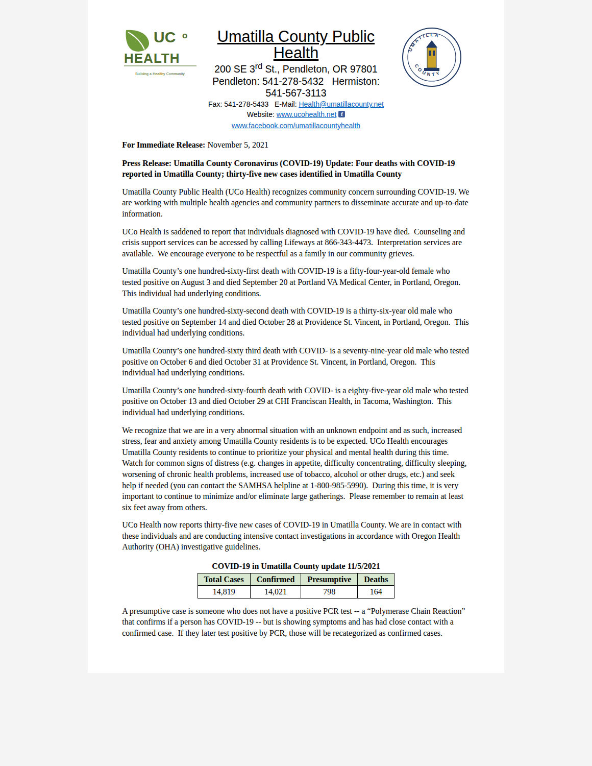UC o HEALTH
Building a Healthy Community
Umatilla County Public Health
200 SE 3rd St., Pendleton, OR 97801
Pendleton: 541-278-5432 Hermiston: 541-567-3113
Fax: 541-278-5433 E-Mail: Health@umatillacounty.net
Website: www.ucohealth.net f www.facebook.com/umatillacountyhealth
UMATILLA COUNTY
For Immediate Release: November 5, 2021
Press Release: Umatilla County Coronavirus (COVID-19) Update: Four deaths with COVID-19 reported in Umatilla County; thirty-five new cases identified in Umatilla County
Umatilla County Public Health (UCo Health) recognizes community concern surrounding COVID-19. We are working with multiple health agencies and community partners to disseminate accurate and up-to-date information.
UCo Health is saddened to report that individuals diagnosed with COVID-19 have died. Counseling and crisis support services can be accessed by calling Lifeways at 866-343-4473. Interpretation services are available. We encourage everyone to be respectful as a family in our community grieves.
Umatilla County’s one hundred-sixty-first death with COVID-19 is a fifty-four-year-old female who tested positive on August 3 and died September 20 at Portland VA Medical Center, in Portland, Oregon. This individual had underlying conditions.
Umatilla County’s one hundred-sixty-second death with COVID-19 is a thirty-six-year old male who tested positive on September 14 and died October 28 at Providence St. Vincent, in Portland, Oregon. This individual had underlying conditions.
Umatilla County’s one hundred-sixty third death with COVID- is a seventy-nine-year old male who tested positive on October 6 and died October 31 at Providence St. Vincent, in Portland, Oregon. This individual had underlying conditions.
Umatilla County’s one hundred-sixty-fourth death with COVID- is a eighty-five-year old male who tested positive on October 13 and died October 29 at CHI Franciscan Health, in Tacoma, Washington. This individual had underlying conditions.
We recognize that we are in a very abnormal situation with an unknown endpoint and as such, increased stress, fear and anxiety among Umatilla County residents is to be expected. UCo Health encourages Umatilla County residents to continue to prioritize your physical and mental health during this time. Watch for common signs of distress (e.g. changes in appetite, difficulty concentrating, difficulty sleeping, worsening of chronic health problems, increased use of tobacco, alcohol or other drugs, etc.) and seek help if needed (you can contact the SAMHSA helpline at 1-800-985-5990). During this time, it is very important to continue to minimize and/or eliminate large gatherings. Please remember to remain at least six feet away from others.
UCo Health now reports thirty-five new cases of COVID-19 in Umatilla County. We are in contact with these individuals and are conducting intensive contact investigations in accordance with Oregon Health Authority (OHA) investigative guidelines.
COVID-19 in Umatilla County update 11/5/2021
| Total Cases | Confirmed | Presumptive | Deaths |
| --- | --- | --- | --- |
| 14,819 | 14,021 | 798 | 164 |
A presumptive case is someone who does not have a positive PCR test -- a “Polymerase Chain Reaction” that confirms if a person has COVID-19 -- but is showing symptoms and has had close contact with a confirmed case. If they later test positive by PCR, those will be recategorized as confirmed cases.